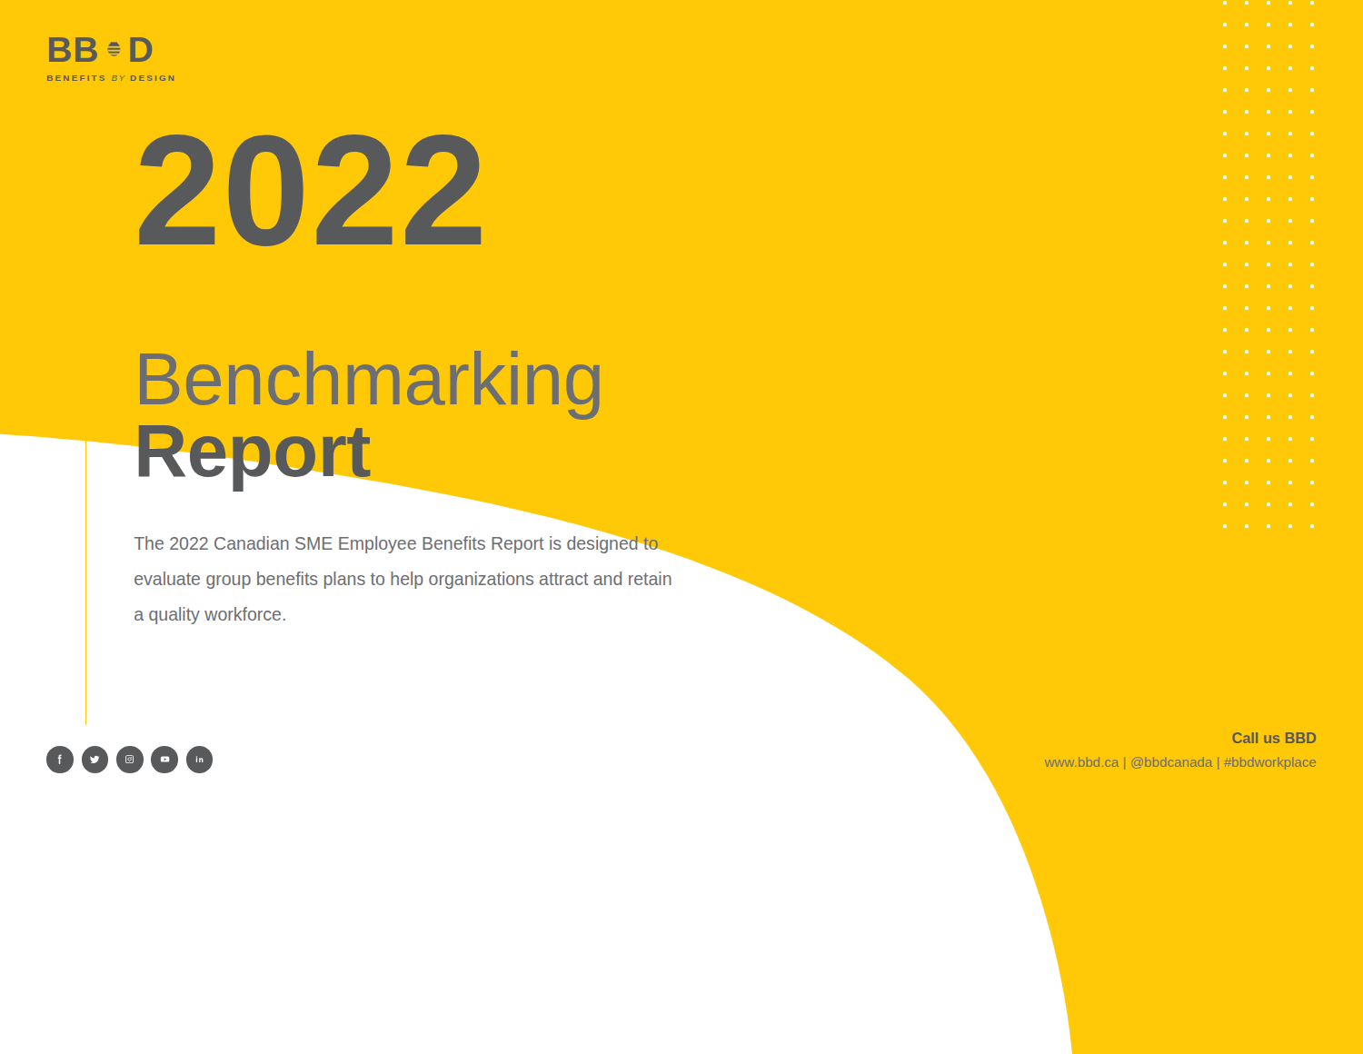BB D
Benefits by Design
2022
Benchmarking Report
The 2022 Canadian SME Employee Benefits Report is designed to evaluate group benefits plans to help organizations attract and retain a quality workforce.
Call us BBD
www.bbd.ca | @bbdcanada | #bbdworkplace